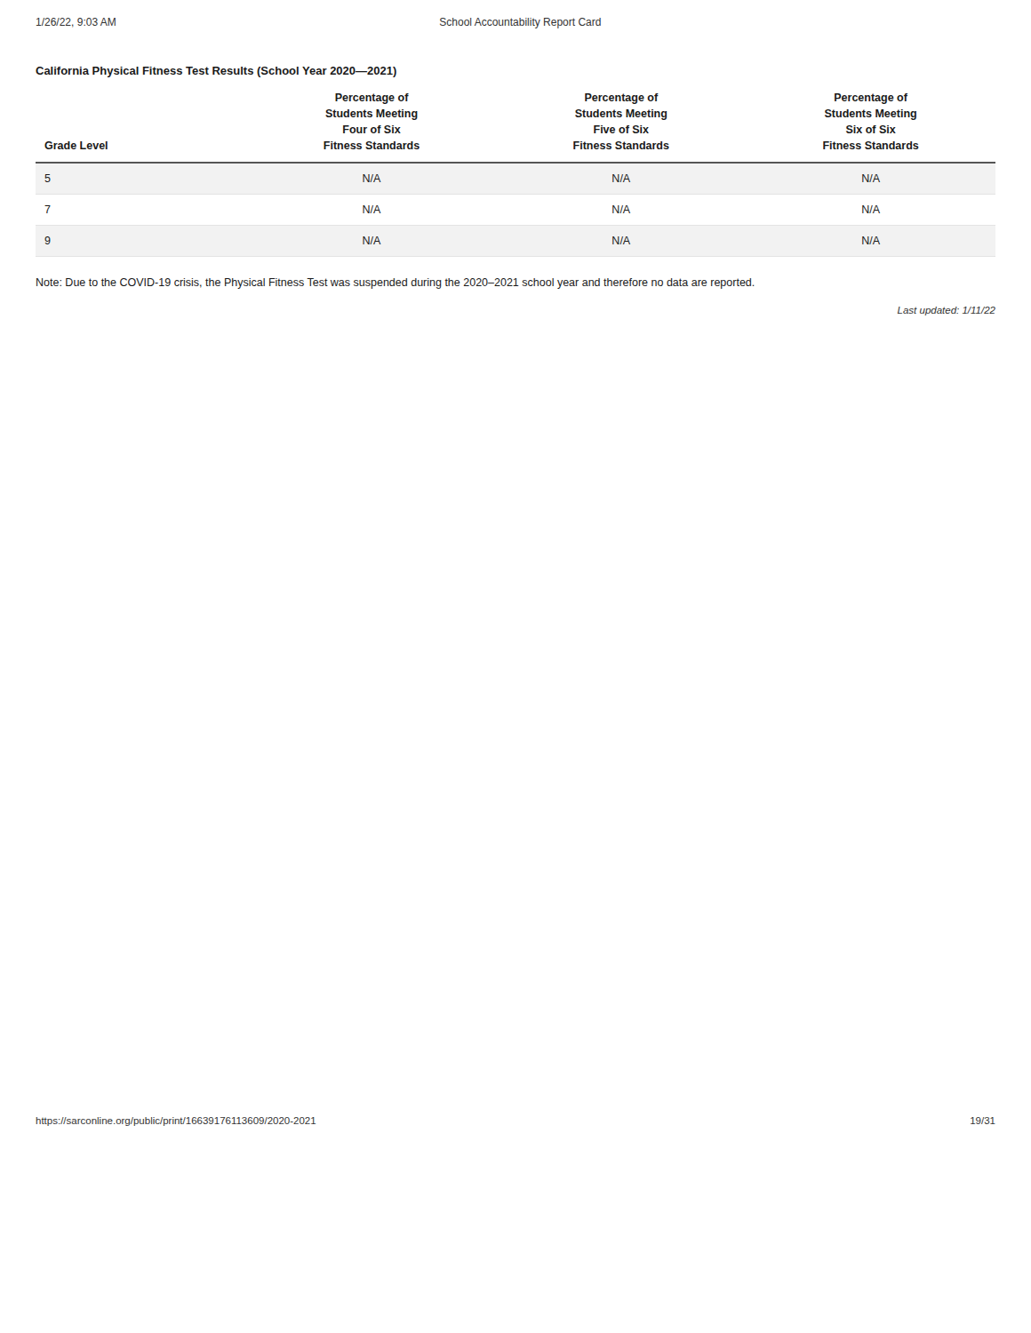1/26/22, 9:03 AM School Accountability Report Card
California Physical Fitness Test Results (School Year 2020—2021)
| Grade Level | Percentage of Students Meeting Four of Six Fitness Standards | Percentage of Students Meeting Five of Six Fitness Standards | Percentage of Students Meeting Six of Six Fitness Standards |
| --- | --- | --- | --- |
| 5 | N/A | N/A | N/A |
| 7 | N/A | N/A | N/A |
| 9 | N/A | N/A | N/A |
Note: Due to the COVID-19 crisis, the Physical Fitness Test was suspended during the 2020–2021 school year and therefore no data are reported.
Last updated: 1/11/22
https://sarconline.org/public/print/16639176113609/2020-2021 19/31